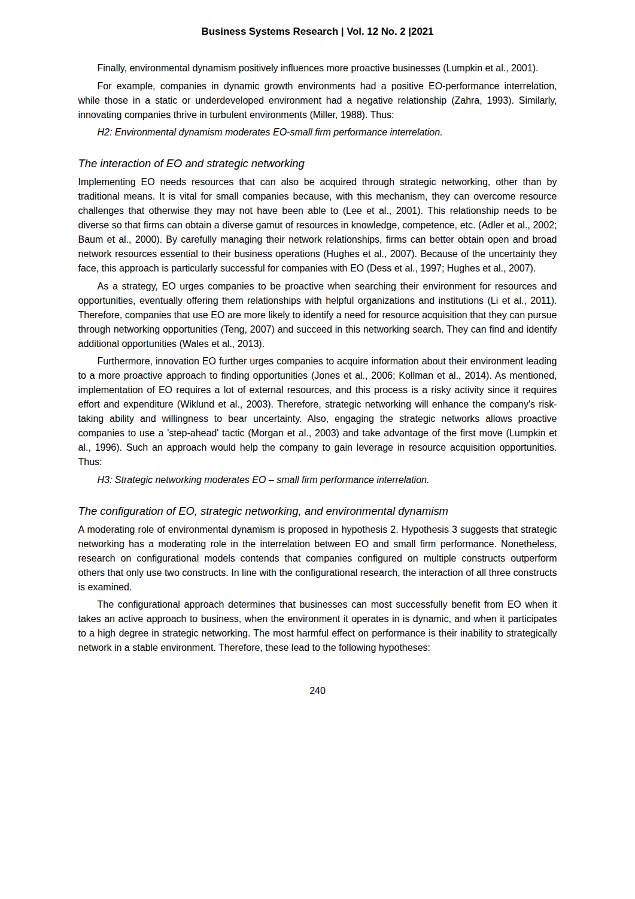Business Systems Research | Vol. 12 No. 2 |2021
Finally, environmental dynamism positively influences more proactive businesses (Lumpkin et al., 2001).
For example, companies in dynamic growth environments had a positive EO-performance interrelation, while those in a static or underdeveloped environment had a negative relationship (Zahra, 1993). Similarly, innovating companies thrive in turbulent environments (Miller, 1988). Thus:
H2: Environmental dynamism moderates EO-small firm performance interrelation.
The interaction of EO and strategic networking
Implementing EO needs resources that can also be acquired through strategic networking, other than by traditional means. It is vital for small companies because, with this mechanism, they can overcome resource challenges that otherwise they may not have been able to (Lee et al., 2001). This relationship needs to be diverse so that firms can obtain a diverse gamut of resources in knowledge, competence, etc. (Adler et al., 2002; Baum et al., 2000). By carefully managing their network relationships, firms can better obtain open and broad network resources essential to their business operations (Hughes et al., 2007). Because of the uncertainty they face, this approach is particularly successful for companies with EO (Dess et al., 1997; Hughes et al., 2007).
As a strategy, EO urges companies to be proactive when searching their environment for resources and opportunities, eventually offering them relationships with helpful organizations and institutions (Li et al., 2011). Therefore, companies that use EO are more likely to identify a need for resource acquisition that they can pursue through networking opportunities (Teng, 2007) and succeed in this networking search. They can find and identify additional opportunities (Wales et al., 2013).
Furthermore, innovation EO further urges companies to acquire information about their environment leading to a more proactive approach to finding opportunities (Jones et al., 2006; Kollman et al., 2014). As mentioned, implementation of EO requires a lot of external resources, and this process is a risky activity since it requires effort and expenditure (Wiklund et al., 2003). Therefore, strategic networking will enhance the company's risk-taking ability and willingness to bear uncertainty. Also, engaging the strategic networks allows proactive companies to use a 'step-ahead' tactic (Morgan et al., 2003) and take advantage of the first move (Lumpkin et al., 1996). Such an approach would help the company to gain leverage in resource acquisition opportunities. Thus:
H3: Strategic networking moderates EO – small firm performance interrelation.
The configuration of EO, strategic networking, and environmental dynamism
A moderating role of environmental dynamism is proposed in hypothesis 2. Hypothesis 3 suggests that strategic networking has a moderating role in the interrelation between EO and small firm performance. Nonetheless, research on configurational models contends that companies configured on multiple constructs outperform others that only use two constructs. In line with the configurational research, the interaction of all three constructs is examined.
The configurational approach determines that businesses can most successfully benefit from EO when it takes an active approach to business, when the environment it operates in is dynamic, and when it participates to a high degree in strategic networking. The most harmful effect on performance is their inability to strategically network in a stable environment. Therefore, these lead to the following hypotheses:
240